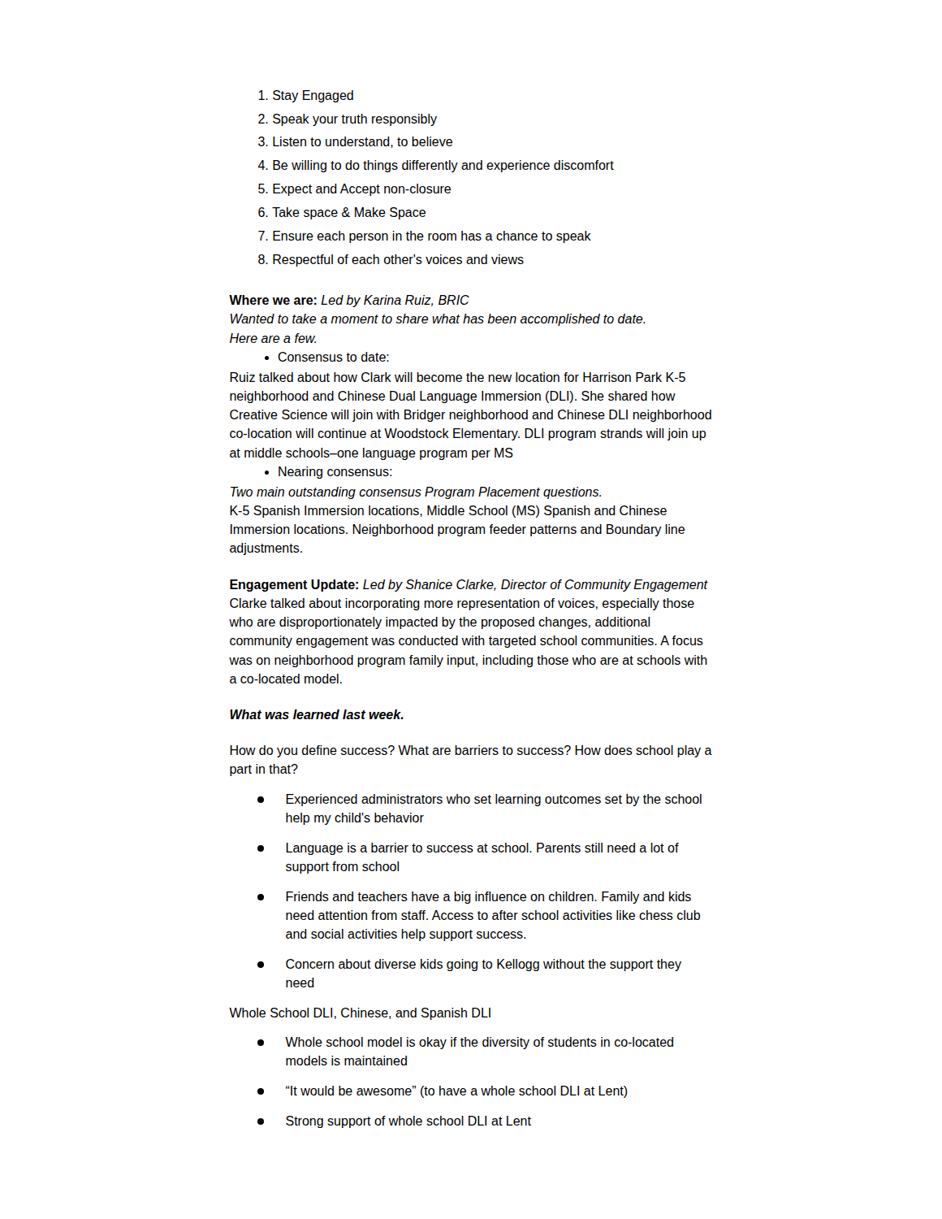Stay Engaged
Speak your truth responsibly
Listen to understand, to believe
Be willing to do things differently and experience discomfort
Expect and Accept non-closure
Take space & Make Space
Ensure each person in the room has a chance to speak
Respectful of each other's voices and views
Where we are: Led by Karina Ruiz, BRIC
Wanted to take a moment to share what has been accomplished to date.
Here are a few.
Consensus to date:
Ruiz talked about how Clark will become the new location for Harrison Park K-5 neighborhood and Chinese Dual Language Immersion (DLI). She shared how Creative Science will join with Bridger neighborhood and Chinese DLI neighborhood co-location will continue at Woodstock Elementary. DLI program strands will join up at middle schools–one language program per MS
Nearing consensus:
Two main outstanding consensus Program Placement questions.
K-5 Spanish Immersion locations, Middle School (MS) Spanish and Chinese Immersion locations. Neighborhood program feeder patterns and Boundary line adjustments.
Engagement Update: Led by Shanice Clarke, Director of Community Engagement
Clarke talked about incorporating more representation of voices, especially those who are disproportionately impacted by the proposed changes, additional community engagement was conducted with targeted school communities. A focus was on neighborhood program family input, including those who are at schools with a co-located model.
What was learned last week.
How do you define success? What are barriers to success? How does school play a part in that?
Experienced administrators who set learning outcomes set by the school help my child's behavior
Language is a barrier to success at school. Parents still need a lot of support from school
Friends and teachers have a big influence on children. Family and kids need attention from staff. Access to after school activities like chess club and social activities help support success.
Concern about diverse kids going to Kellogg without the support they need
Whole School DLI, Chinese, and Spanish DLI
Whole school model is okay if the diversity of students in co-located models is maintained
“It would be awesome” (to have a whole school DLI at Lent)
Strong support of whole school DLI at Lent